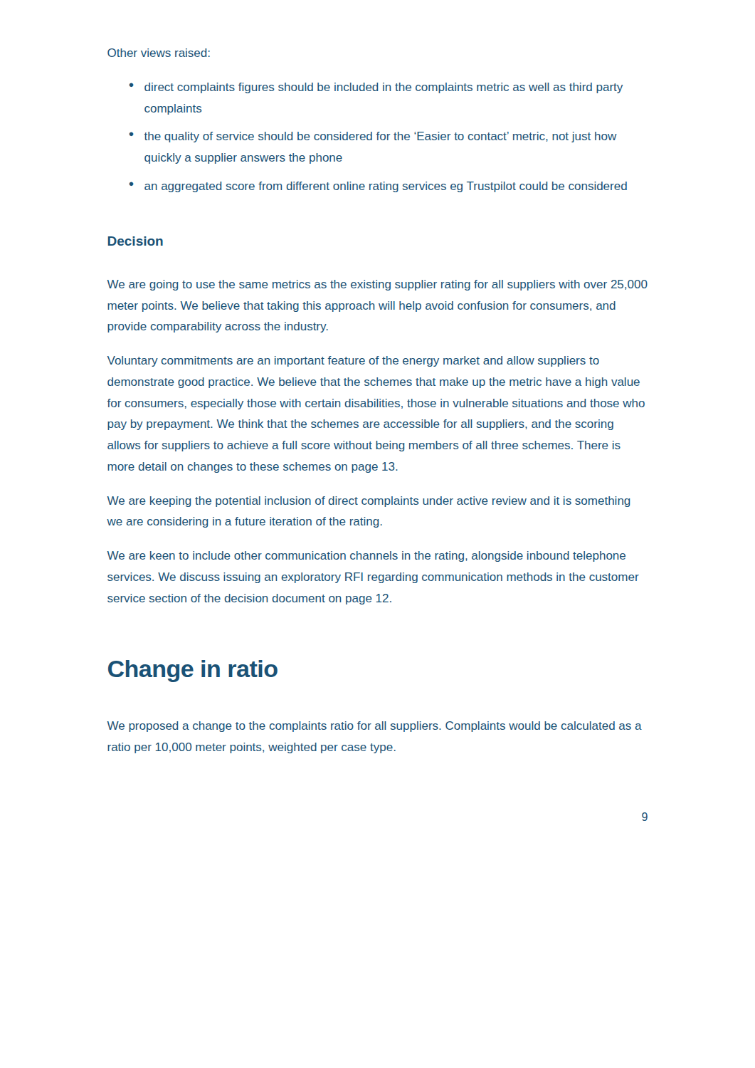Other views raised:
direct complaints figures should be included in the complaints metric as well as third party complaints
the quality of service should be considered for the ‘Easier to contact’ metric, not just how quickly a supplier answers the phone
an aggregated score from different online rating services eg Trustpilot could be considered
Decision
We are going to use the same metrics as the existing supplier rating for all suppliers with over 25,000 meter points. We believe that taking this approach will help avoid confusion for consumers, and provide comparability across the industry.
Voluntary commitments are an important feature of the energy market and allow suppliers to demonstrate good practice. We believe that the schemes that make up the metric have a high value for consumers, especially those with certain disabilities, those in vulnerable situations and those who pay by prepayment. We think that the schemes are accessible for all suppliers, and the scoring allows for suppliers to achieve a full score without being members of all three schemes. There is more detail on changes to these schemes on page 13.
We are keeping the potential inclusion of direct complaints under active review and it is something we are considering in a future iteration of the rating.
We are keen to include other communication channels in the rating, alongside inbound telephone services. We discuss issuing an exploratory RFI regarding communication methods in the customer service section of the decision document on page 12.
Change in ratio
We proposed a change to the complaints ratio for all suppliers. Complaints would be calculated as a ratio per 10,000 meter points, weighted per case type.
9